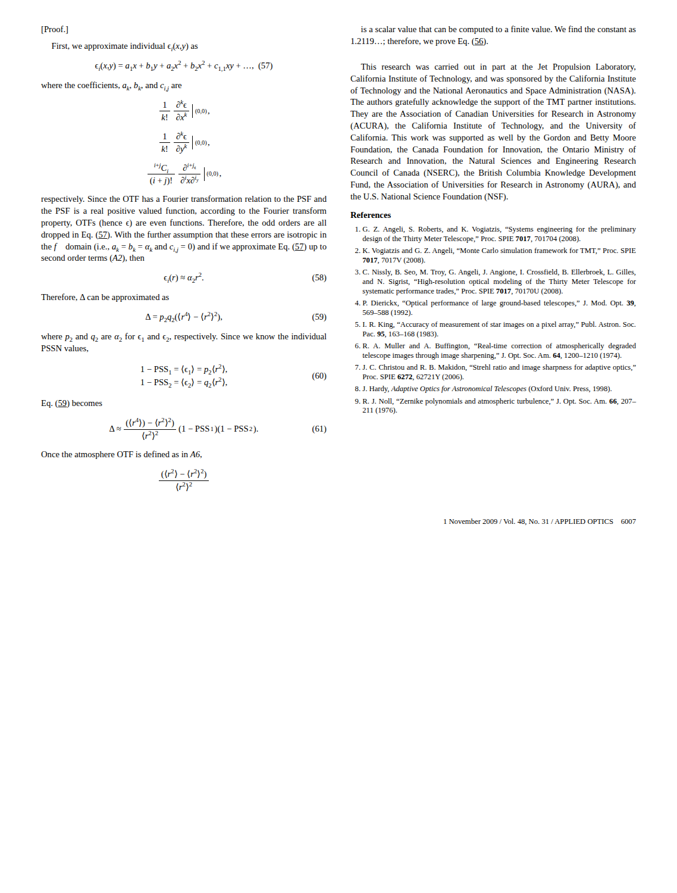[Proof.]
First, we approximate individual ϵi(x,y) as
ϵi(x,y) = a1x + b1y + a2x2 + b2x2 + c1,1xy + …, (57)
where the coefficients, ak, bk, and ci,j are
1 k! ∂kϵ∂xk (0,0),
1 k! ∂kϵ∂yk (0,0),
i+jCi(i + j)! ∂i+jϵ∂ix∂iy (0,0),
respectively. Since the OTF has a Fourier transformation relation to the PSF and the PSF is a real positive valued function, according to the Fourier transform property, OTFs (hence ϵ) are even functions. Therefore, the odd orders are all dropped in Eq. (57). With the further assumption that these errors are isotropic in the f⃗ domain (i.e., ak = bk = αk and ci,j = 0) and if we approximate Eq. (57) up to second order terms (A2), then
ϵi(r) ≈ α2r2. (58)
Therefore, Δ can be approximated as
Δ = p2q2(⟨r4⟩ − ⟨r2⟩2), (59)
where p2 and q2 are α2 for ϵ1 and ϵ2, respectively. Since we know the individual PSSN values,
1 − PSS1 = ⟨ϵ1⟩ = p2⟨r2⟩, 1 − PSS2 = ⟨ϵ2⟩ = q2⟨r2⟩, (60)
Eq. (59) becomes
Δ ≈ (⟨r4⟩) − ⟨r2⟩2)⟨r2⟩2 (1 − PSS1)(1 − PSS2). (61)
Once the atmosphere OTF is defined as in A6,
(⟨r2⟩ − ⟨r2⟩2)⟨r2⟩2
is a scalar value that can be computed to a finite value. We find the constant as 1.2119…; therefore, we prove Eq. (56).
This research was carried out in part at the Jet Propulsion Laboratory, California Institute of Technology, and was sponsored by the California Institute of Technology and the National Aeronautics and Space Administration (NASA). The authors gratefully acknowledge the support of the TMT partner institutions. They are the Association of Canadian Universities for Research in Astronomy (ACURA), the California Institute of Technology, and the University of California. This work was supported as well by the Gordon and Betty Moore Foundation, the Canada Foundation for Innovation, the Ontario Ministry of Research and Innovation, the Natural Sciences and Engineering Research Council of Canada (NSERC), the British Columbia Knowledge Development Fund, the Association of Universities for Research in Astronomy (AURA), and the U.S. National Science Foundation (NSF).
References
G. Z. Angeli, S. Roberts, and K. Vogiatzis, “Systems engineering for the preliminary design of the Thirty Meter Telescope,” Proc. SPIE 7017, 701704 (2008).
K. Vogiatzis and G. Z. Angeli, “Monte Carlo simulation framework for TMT,” Proc. SPIE 7017, 7017V (2008).
C. Nissly, B. Seo, M. Troy, G. Angeli, J. Angione, I. Crossfield, B. Ellerbroek, L. Gilles, and N. Sigrist, “High-resolution optical modeling of the Thirty Meter Telescope for systematic performance trades,” Proc. SPIE 7017, 70170U (2008).
P. Dierickx, “Optical performance of large ground-based telescopes,” J. Mod. Opt. 39, 569–588 (1992).
I. R. King, “Accuracy of measurement of star images on a pixel array,” Publ. Astron. Soc. Pac. 95, 163–168 (1983).
R. A. Muller and A. Buffington, “Real-time correction of atmospherically degraded telescope images through image sharpening,” J. Opt. Soc. Am. 64, 1200–1210 (1974).
J. C. Christou and R. B. Makidon, “Strehl ratio and image sharpness for adaptive optics,” Proc. SPIE 6272, 62721Y (2006).
J. Hardy, Adaptive Optics for Astronomical Telescopes (Oxford Univ. Press, 1998).
R. J. Noll, “Zernike polynomials and atmospheric turbulence,” J. Opt. Soc. Am. 66, 207–211 (1976).
1 November 2009 / Vol. 48, No. 31 / APPLIED OPTICS 6007